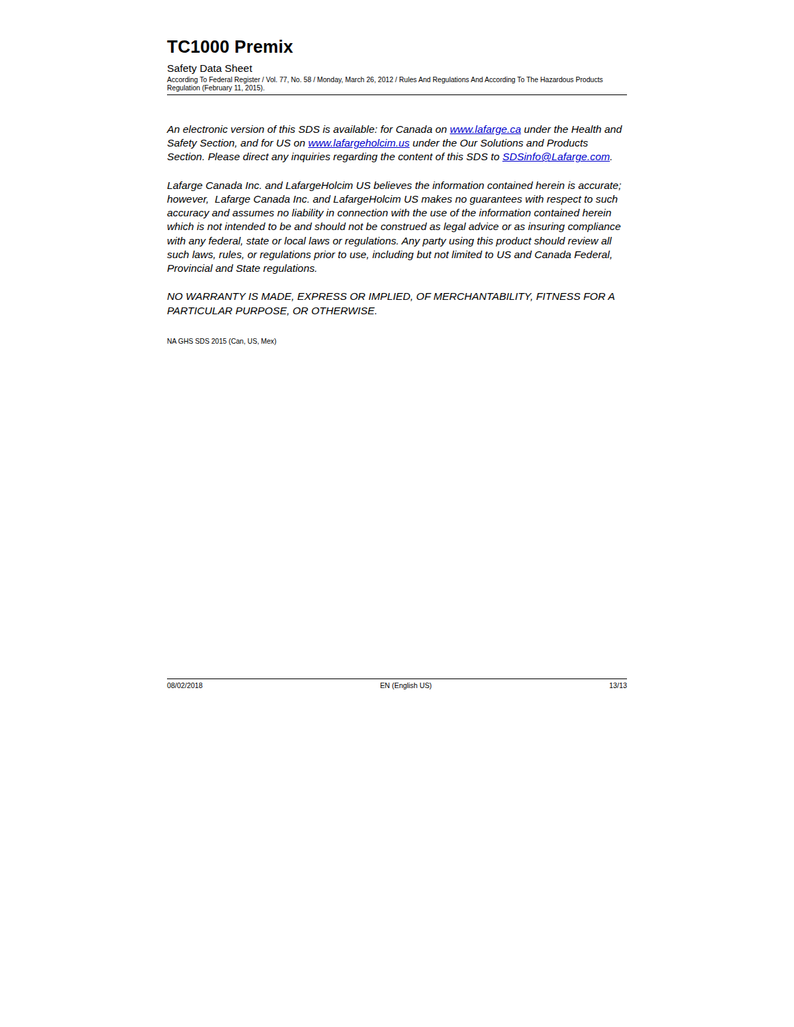TC1000 Premix
Safety Data Sheet
According To Federal Register / Vol. 77, No. 58 / Monday, March 26, 2012 / Rules And Regulations And According To The Hazardous Products Regulation (February 11, 2015).
An electronic version of this SDS is available: for Canada on www.lafarge.ca under the Health and Safety Section, and for US on www.lafargeholcim.us under the Our Solutions and Products Section. Please direct any inquiries regarding the content of this SDS to SDSinfo@Lafarge.com.
Lafarge Canada Inc. and LafargeHolcim US believes the information contained herein is accurate; however, Lafarge Canada Inc. and LafargeHolcim US makes no guarantees with respect to such accuracy and assumes no liability in connection with the use of the information contained herein which is not intended to be and should not be construed as legal advice or as insuring compliance with any federal, state or local laws or regulations. Any party using this product should review all such laws, rules, or regulations prior to use, including but not limited to US and Canada Federal, Provincial and State regulations.
NO WARRANTY IS MADE, EXPRESS OR IMPLIED, OF MERCHANTABILITY, FITNESS FOR A PARTICULAR PURPOSE, OR OTHERWISE.
NA GHS SDS 2015 (Can, US, Mex)
08/02/2018
EN (English US)
13/13